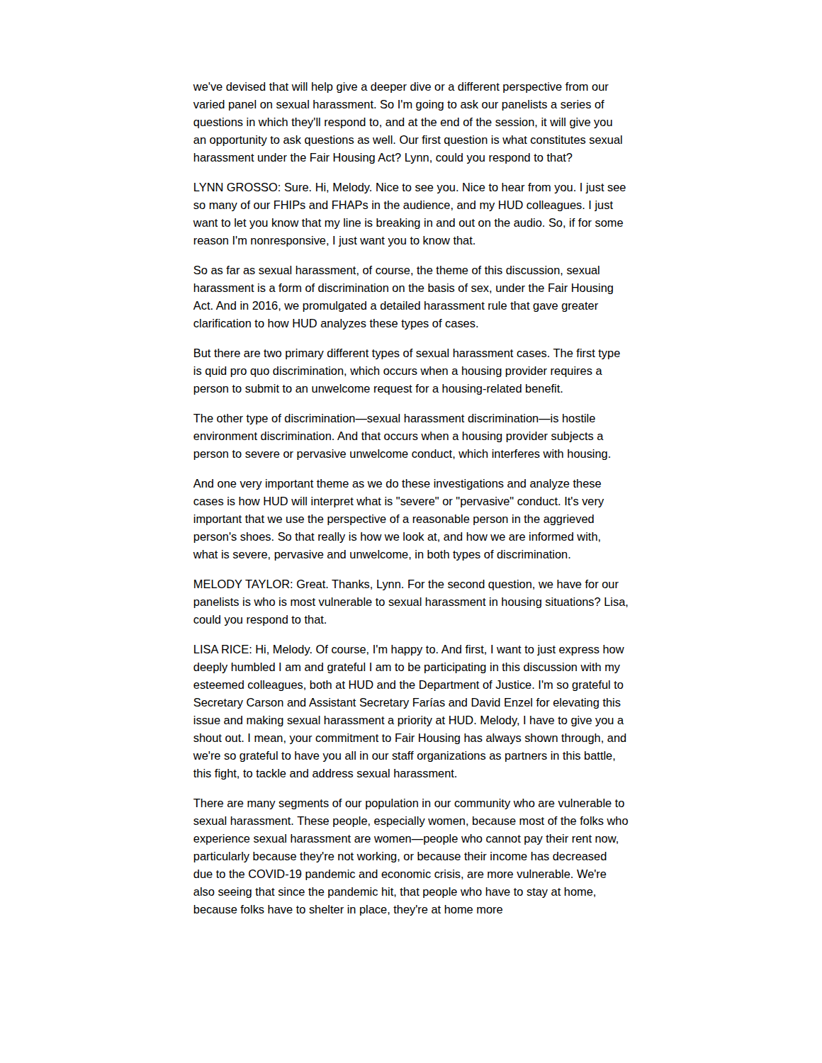we've devised that will help give a deeper dive or a different perspective from our varied panel on sexual harassment. So I'm going to ask our panelists a series of questions in which they'll respond to, and at the end of the session, it will give you an opportunity to ask questions as well. Our first question is what constitutes sexual harassment under the Fair Housing Act? Lynn, could you respond to that?
LYNN GROSSO: Sure. Hi, Melody. Nice to see you. Nice to hear from you. I just see so many of our FHIPs and FHAPs in the audience, and my HUD colleagues. I just want to let you know that my line is breaking in and out on the audio. So, if for some reason I'm nonresponsive, I just want you to know that.
So as far as sexual harassment, of course, the theme of this discussion, sexual harassment is a form of discrimination on the basis of sex, under the Fair Housing Act. And in 2016, we promulgated a detailed harassment rule that gave greater clarification to how HUD analyzes these types of cases.
But there are two primary different types of sexual harassment cases. The first type is quid pro quo discrimination, which occurs when a housing provider requires a person to submit to an unwelcome request for a housing-related benefit.
The other type of discrimination—sexual harassment discrimination—is hostile environment discrimination. And that occurs when a housing provider subjects a person to severe or pervasive unwelcome conduct, which interferes with housing.
And one very important theme as we do these investigations and analyze these cases is how HUD will interpret what is "severe" or "pervasive" conduct. It's very important that we use the perspective of a reasonable person in the aggrieved person's shoes. So that really is how we look at, and how we are informed with, what is severe, pervasive and unwelcome, in both types of discrimination.
MELODY TAYLOR: Great. Thanks, Lynn. For the second question, we have for our panelists is who is most vulnerable to sexual harassment in housing situations? Lisa, could you respond to that.
LISA RICE: Hi, Melody. Of course, I'm happy to. And first, I want to just express how deeply humbled I am and grateful I am to be participating in this discussion with my esteemed colleagues, both at HUD and the Department of Justice. I'm so grateful to Secretary Carson and Assistant Secretary Farías and David Enzel for elevating this issue and making sexual harassment a priority at HUD. Melody, I have to give you a shout out. I mean, your commitment to Fair Housing has always shown through, and we're so grateful to have you all in our staff organizations as partners in this battle, this fight, to tackle and address sexual harassment.
There are many segments of our population in our community who are vulnerable to sexual harassment. These people, especially women, because most of the folks who experience sexual harassment are women—people who cannot pay their rent now, particularly because they're not working, or because their income has decreased due to the COVID-19 pandemic and economic crisis, are more vulnerable. We're also seeing that since the pandemic hit, that people who have to stay at home, because folks have to shelter in place, they're at home more